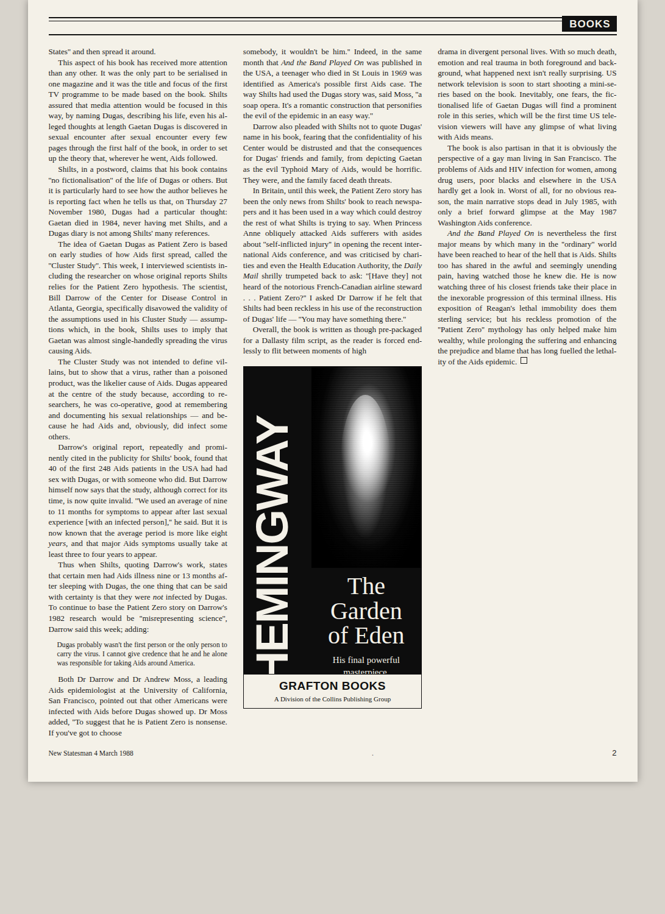BOOKS
States'' and then spread it around.
This aspect of his book has received more attention than any other. It was the only part to be serialised in one magazine and it was the title and focus of the first TV programme to be made based on the book. Shilts assured that media attention would be focused in this way, by naming Dugas, describing his life, even his alleged thoughts at length Gaetan Dugas is discovered in sexual encounter after sexual encounter every few pages through the first half of the book, in order to set up the theory that, wherever he went, Aids followed.
Shilts, in a postword, claims that his book contains ''no fictionalisation'' of the life of Dugas or others. But it is particularly hard to see how the author believes he is reporting fact when he tells us that, on Thursday 27 November 1980, Dugas had a particular thought: Gaetan died in 1984, never having met Shilts, and a Dugas diary is not among Shilts' many references.
The idea of Gaetan Dugas as Patient Zero is based on early studies of how Aids first spread, called the ''Cluster Study''. This week, I interviewed scientists including the researcher on whose original reports Shilts relies for the Patient Zero hypothesis. The scientist, Bill Darrow of the Center for Disease Control in Atlanta, Georgia, specifically disavowed the validity of the assumptions used in his Cluster Study — assumptions which, in the book, Shilts uses to imply that Gaetan was almost single-handedly spreading the virus causing Aids.
The Cluster Study was not intended to define villains, but to show that a virus, rather than a poisoned product, was the likelier cause of Aids. Dugas appeared at the centre of the study because, according to researchers, he was co-operative, good at remembering and documenting his sexual relationships — and because he had Aids and, obviously, did infect some others.
Darrow's original report, repeatedly and prominently cited in the publicity for Shilts' book, found that 40 of the first 248 Aids patients in the USA had had sex with Dugas, or with someone who did. But Darrow himself now says that the study, although correct for its time, is now quite invalid. ''We used an average of nine to 11 months for symptoms to appear after last sexual experience [with an infected person],'' he said. But it is now known that the average period is more like eight years, and that major Aids symptoms usually take at least three to four years to appear.
Thus when Shilts, quoting Darrow's work, states that certain men had Aids illness nine or 13 months after sleeping with Dugas, the one thing that can be said with certainty is that they were not infected by Dugas. To continue to base the Patient Zero story on Darrow's 1982 research would be ''misrepresenting science'', Darrow said this week; adding:
Dugas probably wasn't the first person or the only person to carry the virus. I cannot give credence that he and he alone was responsible for taking Aids around America.
Both Dr Darrow and Dr Andrew Moss, a leading Aids epidemiologist at the University of California, San Francisco, pointed out that other Americans were infected with Aids before Dugas showed up. Dr Moss added, ''To suggest that he is Patient Zero is nonsense. If you've got to choose
somebody, it wouldn't be him.'' Indeed, in the same month that And the Band Played On was published in the USA, a teenager who died in St Louis in 1969 was identified as America's possible first Aids case. The way Shilts had used the Dugas story was, said Moss, ''a soap opera. It's a romantic construction that personifies the evil of the epidemic in an easy way.''
Darrow also pleaded with Shilts not to quote Dugas' name in his book, fearing that the confidentiality of his Center would be distrusted and that the consequences for Dugas' friends and family, from depicting Gaetan as the evil Typhoid Mary of Aids, would be horrific. They were, and the family faced death threats.
In Britain, until this week, the Patient Zero story has been the only news from Shilts' book to reach newspapers and it has been used in a way which could destroy the rest of what Shilts is trying to say. When Princess Anne obliquely attacked Aids sufferers with asides about ''self-inflicted injury'' in opening the recent international Aids conference, and was criticised by charities and even the Health Education Authority, the Daily Mail shrilly trumpeted back to ask: ''[Have they] not heard of the notorious French-Canadian airline steward . . . Patient Zero?'' I asked Dr Darrow if he felt that Shilts had been reckless in his use of the reconstruction of Dugas' life — ''You may have something there.''
Overall, the book is written as though pre-packaged for a Dallasty film script, as the reader is forced endlessly to flit between moments of high
HEMINGWAY
The Garden
of Eden
His final powerful masterpiece.
'The old magic returns…the most revealing novel he ever wrote.'
ALAN MASSIE, THE SCOTSMAN
GRAFTON BOOKS
A Division of the Collins Publishing Group
drama in divergent personal lives. With so much death, emotion and real trauma in both foreground and background, what happened next isn't really surprising. US network television is soon to start shooting a mini-series based on the book. Inevitably, one fears, the fictionalised life of Gaetan Dugas will find a prominent role in this series, which will be the first time US television viewers will have any glimpse of what living with Aids means.
The book is also partisan in that it is obviously the perspective of a gay man living in San Francisco. The problems of Aids and HIV infection for women, among drug users, poor blacks and elsewhere in the USA hardly get a look in. Worst of all, for no obvious reason, the main narrative stops dead in July 1985, with only a brief forward glimpse at the May 1987 Washington Aids conference.
And the Band Played On is nevertheless the first major means by which many in the ''ordinary'' world have been reached to hear of the hell that is Aids. Shilts too has shared in the awful and seemingly unending pain, having watched those he knew die. He is now watching three of his closest friends take their place in the inexorable progression of this terminal illness. His exposition of Reagan's lethal immobility does them sterling service; but his reckless promotion of the ''Patient Zero'' mythology has only helped make him wealthy, while prolonging the suffering and enhancing the prejudice and blame that has long fuelled the lethality of the Aids epidemic.
New Statesman 4 March 1988
.
2